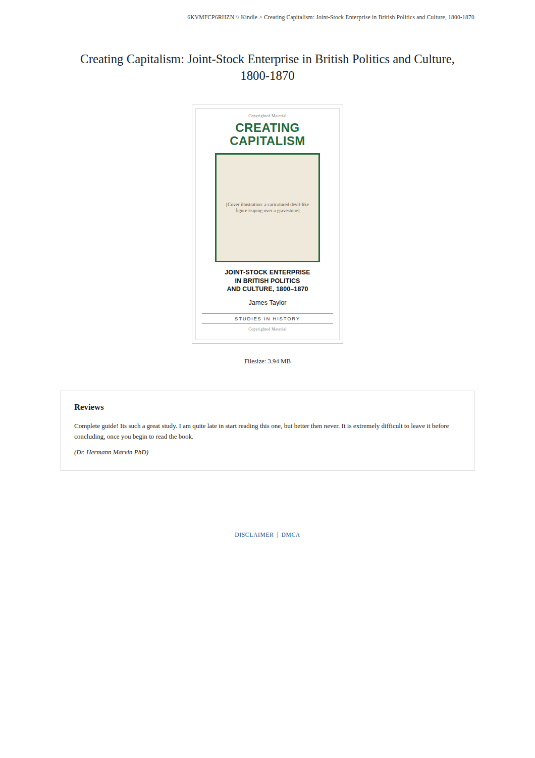6KVMFCP6RHZN \\ Kindle > Creating Capitalism: Joint-Stock Enterprise in British Politics and Culture, 1800-1870
Creating Capitalism: Joint-Stock Enterprise in British Politics and Culture, 1800-1870
Copyrighted Material
CREATING
CAPITALISM
[Cover illustration: a caricatured devil-like figure leaping over a gravestone]
JOINT-STOCK ENTERPRISE
IN BRITISH POLITICS
AND CULTURE, 1800–1870
James Taylor
STUDIES IN HISTORY
Copyrighted Material
Filesize: 3.94 MB
Reviews
Complete guide! Its such a great study. I am quite late in start reading this one, but better then never. It is extremely difficult to leave it before concluding, once you begin to read the book.
(Dr. Hermann Marvin PhD)
DISCLAIMER|DMCA